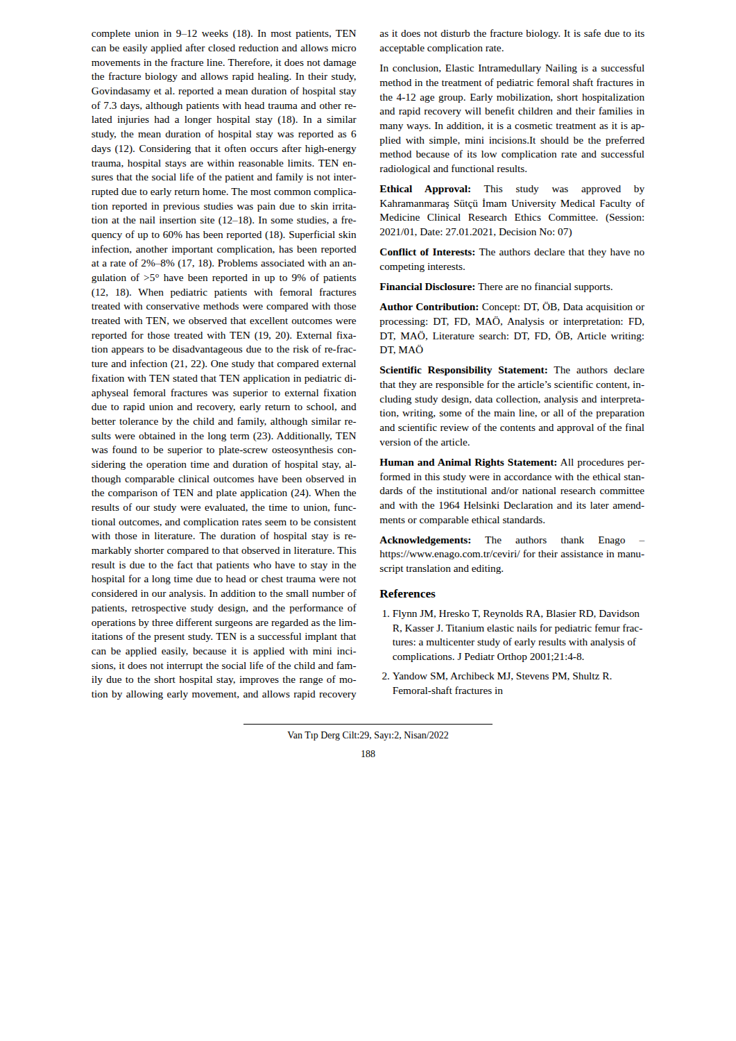complete union in 9–12 weeks (18). In most patients, TEN can be easily applied after closed reduction and allows micro movements in the fracture line. Therefore, it does not damage the fracture biology and allows rapid healing. In their study, Govindasamy et al. reported a mean duration of hospital stay of 7.3 days, although patients with head trauma and other related injuries had a longer hospital stay (18). In a similar study, the mean duration of hospital stay was reported as 6 days (12). Considering that it often occurs after high-energy trauma, hospital stays are within reasonable limits. TEN ensures that the social life of the patient and family is not interrupted due to early return home. The most common complication reported in previous studies was pain due to skin irritation at the nail insertion site (12–18). In some studies, a frequency of up to 60% has been reported (18). Superficial skin infection, another important complication, has been reported at a rate of 2%–8% (17, 18). Problems associated with an angulation of >5° have been reported in up to 9% of patients (12, 18). When pediatric patients with femoral fractures treated with conservative methods were compared with those treated with TEN, we observed that excellent outcomes were reported for those treated with TEN (19, 20). External fixation appears to be disadvantageous due to the risk of re-fracture and infection (21, 22). One study that compared external fixation with TEN stated that TEN application in pediatric diaphyseal femoral fractures was superior to external fixation due to rapid union and recovery, early return to school, and better tolerance by the child and family, although similar results were obtained in the long term (23). Additionally, TEN was found to be superior to plate-screw osteosynthesis considering the operation time and duration of hospital stay, although comparable clinical outcomes have been observed in the comparison of TEN and plate application (24). When the results of our study were evaluated, the time to union, functional outcomes, and complication rates seem to be consistent with those in literature. The duration of hospital stay is remarkably shorter compared to that observed in literature. This result is due to the fact that patients who have to stay in the hospital for a long time due to head or chest trauma were not considered in our analysis. In addition to the small number of patients, retrospective study design, and the performance of operations by three different surgeons are regarded as the limitations of the present study. TEN is a successful implant that can be applied easily, because it is applied with mini incisions, it does not interrupt the social life of the child and family due to the short hospital stay, improves the range of motion by allowing early movement, and allows rapid recovery as it does not disturb the fracture biology. It is safe due to its acceptable complication rate.
In conclusion, Elastic Intramedullary Nailing is a successful method in the treatment of pediatric femoral shaft fractures in the 4-12 age group. Early mobilization, short hospitalization and rapid recovery will benefit children and their families in many ways. In addition, it is a cosmetic treatment as it is applied with simple, mini incisions.It should be the preferred method because of its low complication rate and successful radiological and functional results.
Ethical Approval: This study was approved by Kahramanmaraş Sütçü İmam University Medical Faculty of Medicine Clinical Research Ethics Committee. (Session: 2021/01, Date: 27.01.2021, Decision No: 07)
Conflict of Interests: The authors declare that they have no competing interests.
Financial Disclosure: There are no financial supports.
Author Contribution: Concept: DT, ÖB, Data acquisition or processing: DT, FD, MAÖ, Analysis or interpretation: FD, DT, MAÖ, Literature search: DT, FD, ÖB, Article writing: DT, MAÖ
Scientific Responsibility Statement: The authors declare that they are responsible for the article’s scientific content, including study design, data collection, analysis and interpretation, writing, some of the main line, or all of the preparation and scientific review of the contents and approval of the final version of the article.
Human and Animal Rights Statement: All procedures performed in this study were in accordance with the ethical standards of the institutional and/or national research committee and with the 1964 Helsinki Declaration and its later amendments or comparable ethical standards.
Acknowledgements: The authors thank Enago – https://www.enago.com.tr/ceviri/ for their assistance in manuscript translation and editing.
References
Flynn JM, Hresko T, Reynolds RA, Blasier RD, Davidson R, Kasser J. Titanium elastic nails for pediatric femur fractures: a multicenter study of early results with analysis of complications. J Pediatr Orthop 2001;21:4-8.
Yandow SM, Archibeck MJ, Stevens PM, Shultz R. Femoral-shaft fractures in
Van Tıp Derg Cilt:29, Sayı:2, Nisan/2022
188